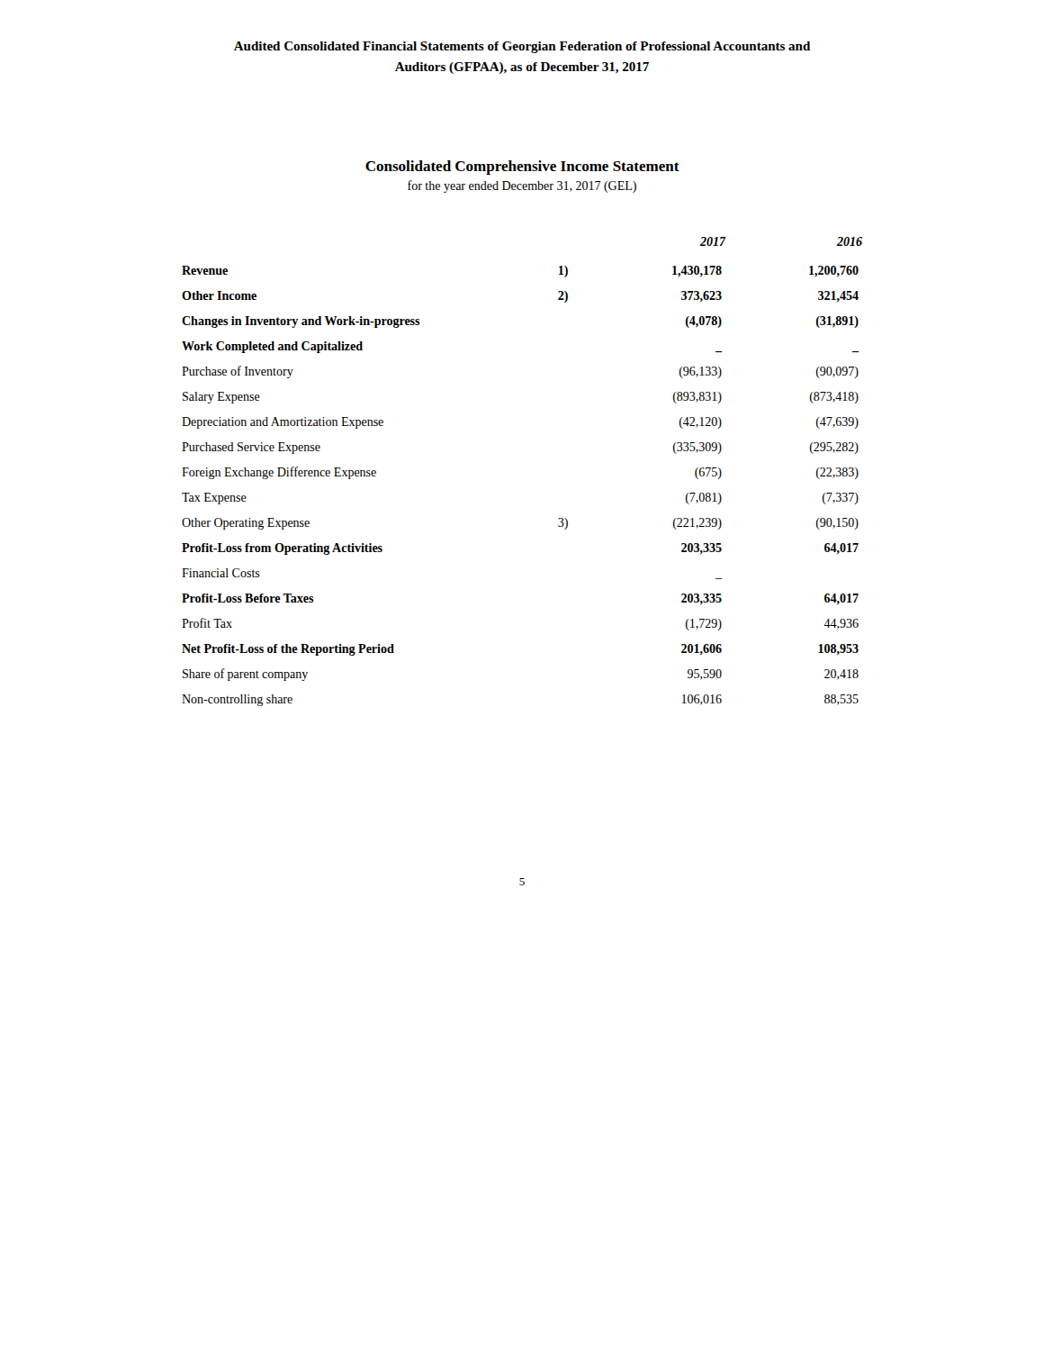Audited Consolidated Financial Statements of Georgian Federation of Professional Accountants and
Auditors (GFPAA), as of December 31, 2017
Consolidated Comprehensive Income Statement
for the year ended December 31, 2017 (GEL)
| | | 2017 | 2016 |
| --- | --- | --- | --- |
| Revenue | 1) | 1,430,178 | 1,200,760 |
| Other Income | 2) | 373,623 | 321,454 |
| Changes in Inventory and Work-in-progress | | (4,078) | (31,891) |
| Work Completed and Capitalized | | _ | _ |
| Purchase of Inventory | | (96,133) | (90,097) |
| Salary Expense | | (893,831) | (873,418) |
| Depreciation and Amortization Expense | | (42,120) | (47,639) |
| Purchased Service Expense | | (335,309) | (295,282) |
| Foreign Exchange Difference Expense | | (675) | (22,383) |
| Tax Expense | | (7,081) | (7,337) |
| Other Operating Expense | 3) | (221,239) | (90,150) |
| Profit-Loss from Operating Activities | | 203,335 | 64,017 |
| Financial Costs | | _ | |
| Profit-Loss Before Taxes | | 203,335 | 64,017 |
| Profit Tax | | (1,729) | 44,936 |
| Net Profit-Loss of the Reporting Period | | 201,606 | 108,953 |
| Share of parent company | | 95,590 | 20,418 |
| Non-controlling share | | 106,016 | 88,535 |
5